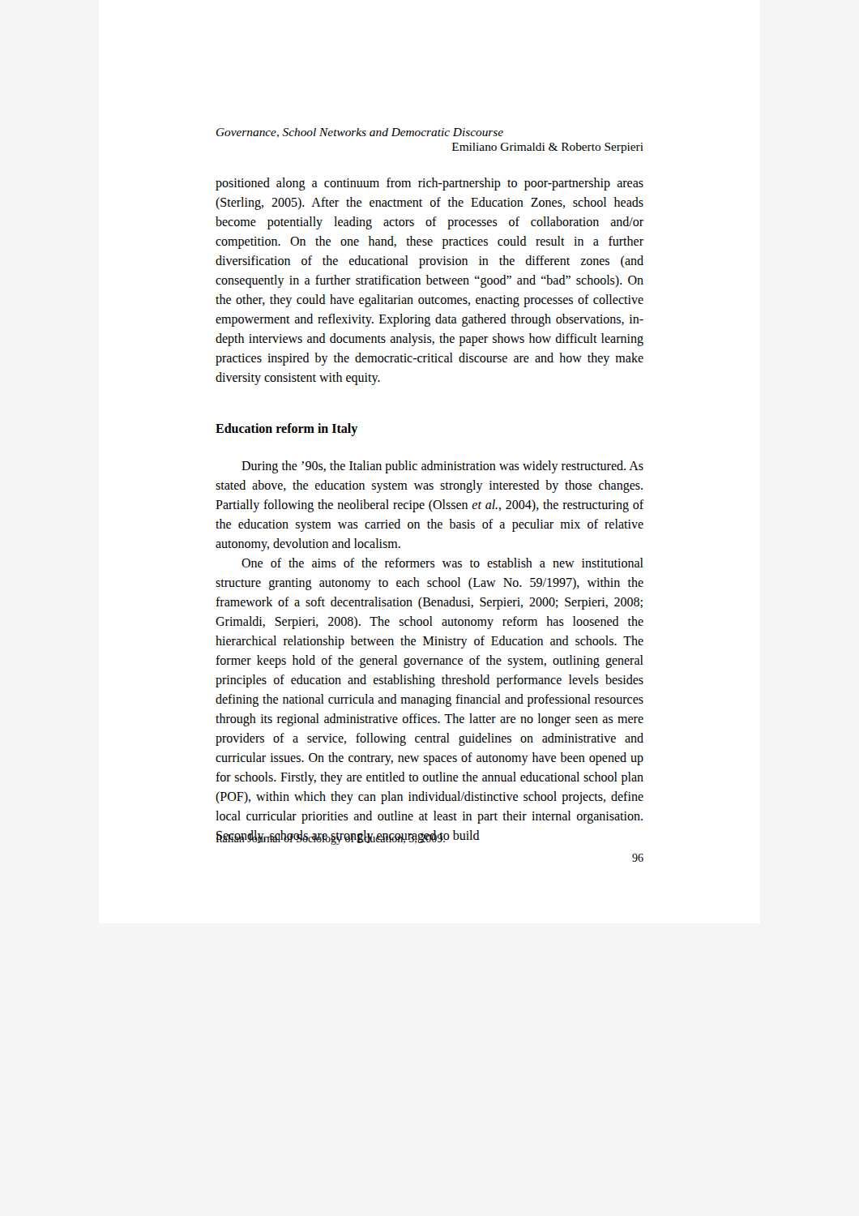Governance, School Networks and Democratic Discourse
Emiliano Grimaldi & Roberto Serpieri
positioned along a continuum from rich-partnership to poor-partnership areas (Sterling, 2005). After the enactment of the Education Zones, school heads become potentially leading actors of processes of collaboration and/or competition. On the one hand, these practices could result in a further diversification of the educational provision in the different zones (and consequently in a further stratification between “good” and “bad” schools). On the other, they could have egalitarian outcomes, enacting processes of collective empowerment and reflexivity. Exploring data gathered through observations, in-depth interviews and documents analysis, the paper shows how difficult learning practices inspired by the democratic-critical discourse are and how they make diversity consistent with equity.
Education reform in Italy
During the ’90s, the Italian public administration was widely restructured. As stated above, the education system was strongly interested by those changes. Partially following the neoliberal recipe (Olssen et al., 2004), the restructuring of the education system was carried on the basis of a peculiar mix of relative autonomy, devolution and localism.
One of the aims of the reformers was to establish a new institutional structure granting autonomy to each school (Law No. 59/1997), within the framework of a soft decentralisation (Benadusi, Serpieri, 2000; Serpieri, 2008; Grimaldi, Serpieri, 2008). The school autonomy reform has loosened the hierarchical relationship between the Ministry of Education and schools. The former keeps hold of the general governance of the system, outlining general principles of education and establishing threshold performance levels besides defining the national curricula and managing financial and professional resources through its regional administrative offices. The latter are no longer seen as mere providers of a service, following central guidelines on administrative and curricular issues. On the contrary, new spaces of autonomy have been opened up for schools. Firstly, they are entitled to outline the annual educational school plan (POF), within which they can plan individual/distinctive school projects, define local curricular priorities and outline at least in part their internal organisation. Secondly, schools are strongly encouraged to build
Italian Journal of Sociology of Education, 3, 2009.
96